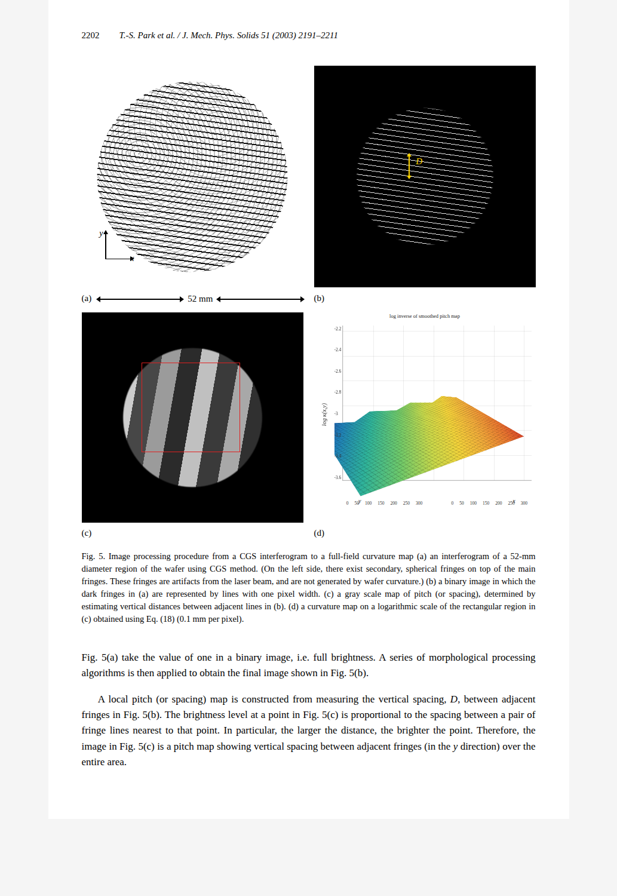2202 T.-S. Park et al. / J. Mech. Phys. Solids 51 (2003) 2191–2211
y x
D
(a)
52 mm
(b)
log inverse of smoothed pitch map
log κ(x,y)
-2.2-2.4-2.6 -2.8-3-3.2 -3.4-3.6
050100150200250300
050100150200250300
y x
(c)
(d)
Fig. 5. Image processing procedure from a CGS interferogram to a full-field curvature map (a) an interferogram of a 52-mm diameter region of the wafer using CGS method. (On the left side, there exist secondary, spherical fringes on top of the main fringes. These fringes are artifacts from the laser beam, and are not generated by wafer curvature.) (b) a binary image in which the dark fringes in (a) are represented by lines with one pixel width. (c) a gray scale map of pitch (or spacing), determined by estimating vertical distances between adjacent lines in (b). (d) a curvature map on a logarithmic scale of the rectangular region in (c) obtained using Eq. (18) (0.1 mm per pixel).
Fig. 5(a) take the value of one in a binary image, i.e. full brightness. A series of morphological processing algorithms is then applied to obtain the final image shown in Fig. 5(b).
A local pitch (or spacing) map is constructed from measuring the vertical spacing, D, between adjacent fringes in Fig. 5(b). The brightness level at a point in Fig. 5(c) is proportional to the spacing between a pair of fringe lines nearest to that point. In particular, the larger the distance, the brighter the point. Therefore, the image in Fig. 5(c) is a pitch map showing vertical spacing between adjacent fringes (in the y direction) over the entire area.